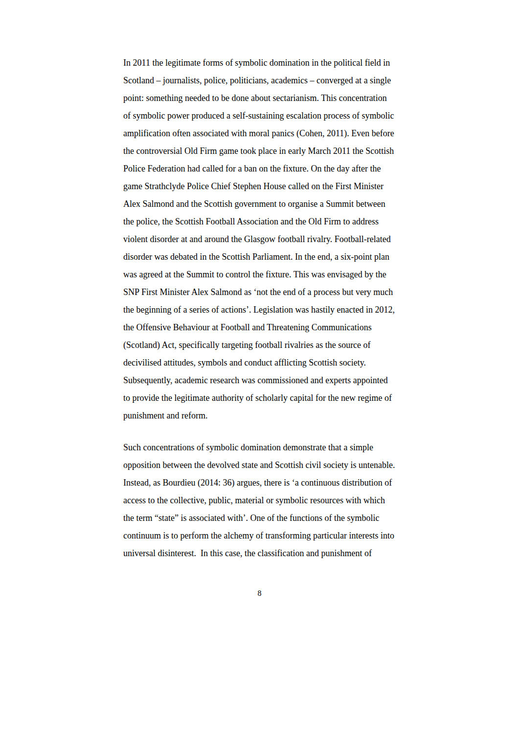In 2011 the legitimate forms of symbolic domination in the political field in Scotland – journalists, police, politicians, academics – converged at a single point: something needed to be done about sectarianism. This concentration of symbolic power produced a self-sustaining escalation process of symbolic amplification often associated with moral panics (Cohen, 2011). Even before the controversial Old Firm game took place in early March 2011 the Scottish Police Federation had called for a ban on the fixture. On the day after the game Strathclyde Police Chief Stephen House called on the First Minister Alex Salmond and the Scottish government to organise a Summit between the police, the Scottish Football Association and the Old Firm to address violent disorder at and around the Glasgow football rivalry. Football-related disorder was debated in the Scottish Parliament. In the end, a six-point plan was agreed at the Summit to control the fixture. This was envisaged by the SNP First Minister Alex Salmond as ‘not the end of a process but very much the beginning of a series of actions’. Legislation was hastily enacted in 2012, the Offensive Behaviour at Football and Threatening Communications (Scotland) Act, specifically targeting football rivalries as the source of decivilised attitudes, symbols and conduct afflicting Scottish society. Subsequently, academic research was commissioned and experts appointed to provide the legitimate authority of scholarly capital for the new regime of punishment and reform.
Such concentrations of symbolic domination demonstrate that a simple opposition between the devolved state and Scottish civil society is untenable. Instead, as Bourdieu (2014: 36) argues, there is ‘a continuous distribution of access to the collective, public, material or symbolic resources with which the term “state” is associated with’. One of the functions of the symbolic continuum is to perform the alchemy of transforming particular interests into universal disinterest. In this case, the classification and punishment of
8